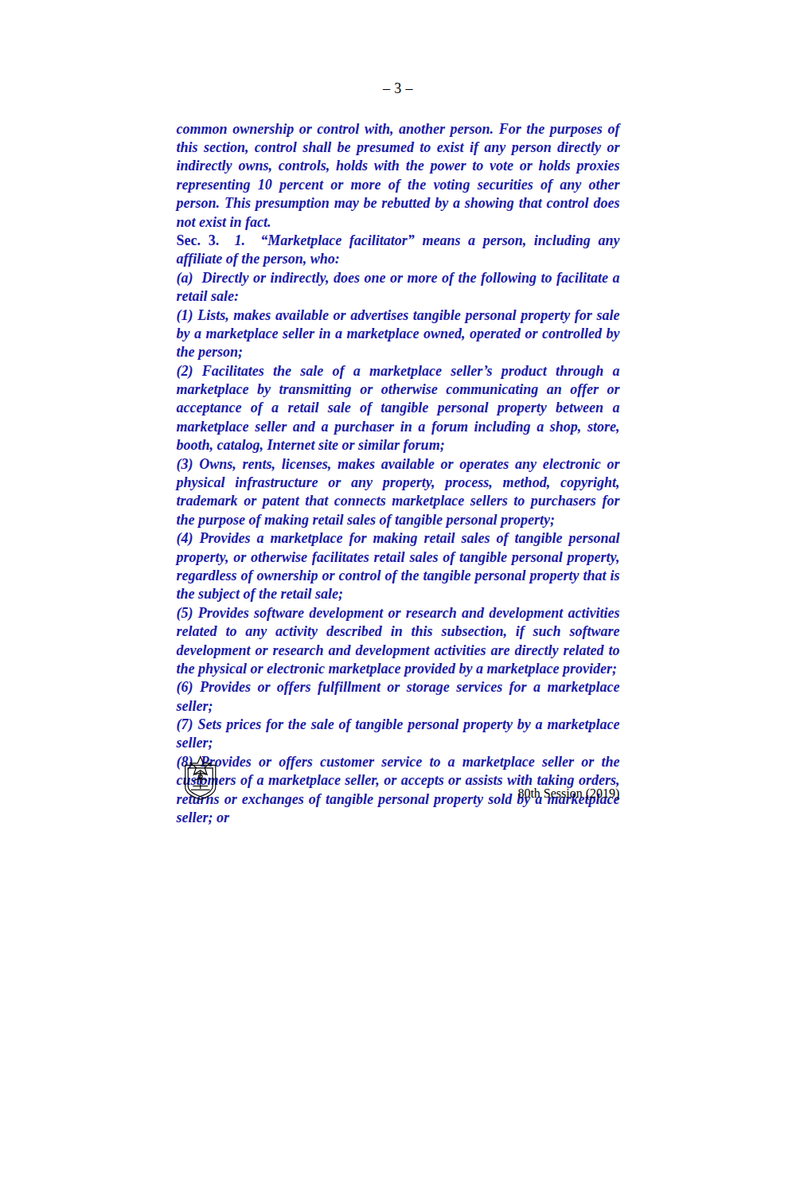– 3 –
common ownership or control with, another person. For the purposes of this section, control shall be presumed to exist if any person directly or indirectly owns, controls, holds with the power to vote or holds proxies representing 10 percent or more of the voting securities of any other person. This presumption may be rebutted by a showing that control does not exist in fact.
Sec. 3. 1. “Marketplace facilitator” means a person, including any affiliate of the person, who:
(a) Directly or indirectly, does one or more of the following to facilitate a retail sale:
(1) Lists, makes available or advertises tangible personal property for sale by a marketplace seller in a marketplace owned, operated or controlled by the person;
(2) Facilitates the sale of a marketplace seller’s product through a marketplace by transmitting or otherwise communicating an offer or acceptance of a retail sale of tangible personal property between a marketplace seller and a purchaser in a forum including a shop, store, booth, catalog, Internet site or similar forum;
(3) Owns, rents, licenses, makes available or operates any electronic or physical infrastructure or any property, process, method, copyright, trademark or patent that connects marketplace sellers to purchasers for the purpose of making retail sales of tangible personal property;
(4) Provides a marketplace for making retail sales of tangible personal property, or otherwise facilitates retail sales of tangible personal property, regardless of ownership or control of the tangible personal property that is the subject of the retail sale;
(5) Provides software development or research and development activities related to any activity described in this subsection, if such software development or research and development activities are directly related to the physical or electronic marketplace provided by a marketplace provider;
(6) Provides or offers fulfillment or storage services for a marketplace seller;
(7) Sets prices for the sale of tangible personal property by a marketplace seller;
(8) Provides or offers customer service to a marketplace seller or the customers of a marketplace seller, or accepts or assists with taking orders, returns or exchanges of tangible personal property sold by a marketplace seller; or
80th Session (2019)